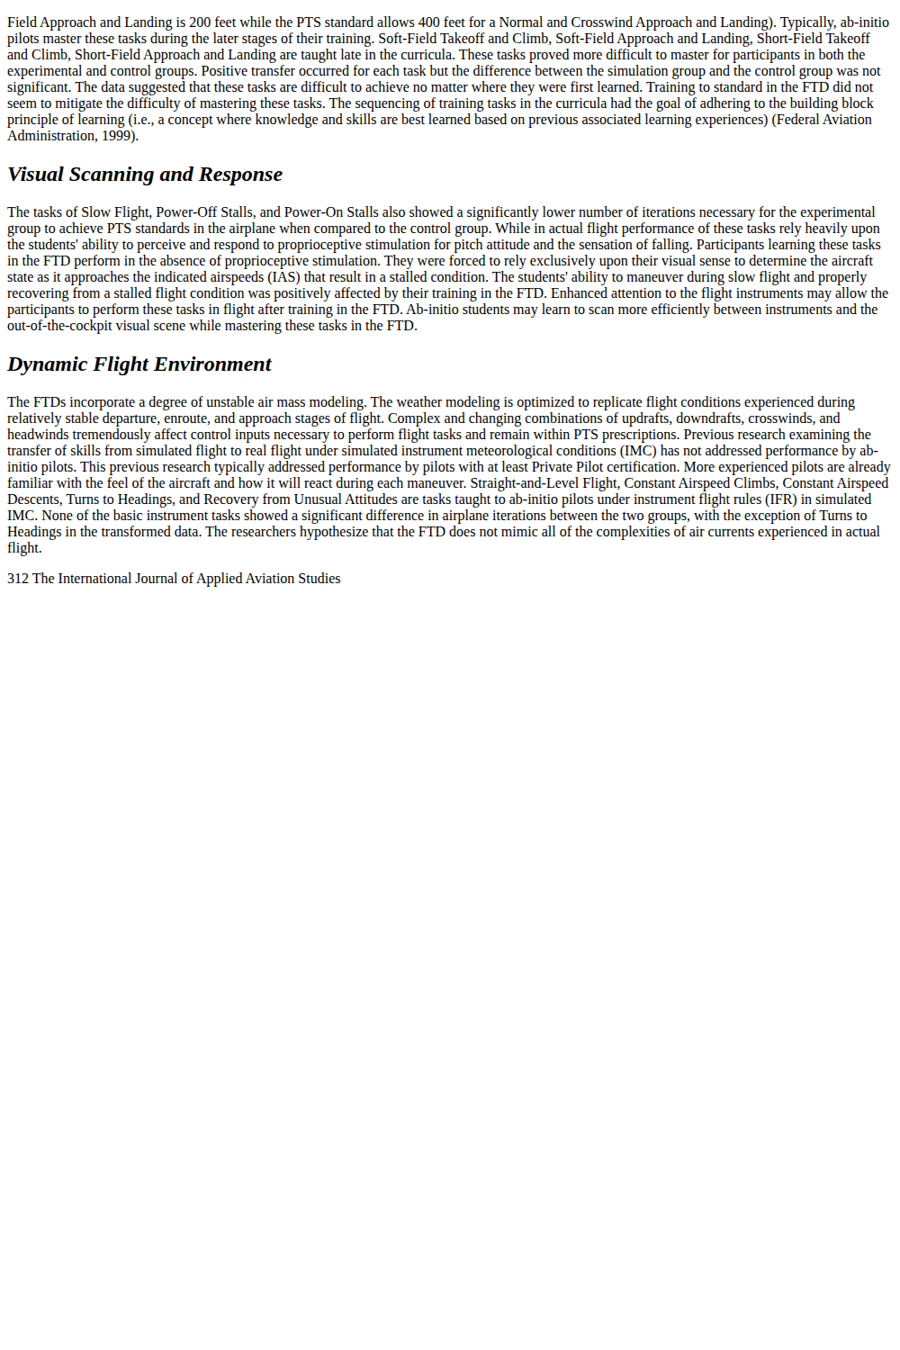Field Approach and Landing is 200 feet while the PTS standard allows 400 feet for a Normal and Crosswind Approach and Landing). Typically, ab-initio pilots master these tasks during the later stages of their training. Soft-Field Takeoff and Climb, Soft-Field Approach and Landing, Short-Field Takeoff and Climb, Short-Field Approach and Landing are taught late in the curricula. These tasks proved more difficult to master for participants in both the experimental and control groups. Positive transfer occurred for each task but the difference between the simulation group and the control group was not significant. The data suggested that these tasks are difficult to achieve no matter where they were first learned. Training to standard in the FTD did not seem to mitigate the difficulty of mastering these tasks. The sequencing of training tasks in the curricula had the goal of adhering to the building block principle of learning (i.e., a concept where knowledge and skills are best learned based on previous associated learning experiences) (Federal Aviation Administration, 1999).
Visual Scanning and Response
The tasks of Slow Flight, Power-Off Stalls, and Power-On Stalls also showed a significantly lower number of iterations necessary for the experimental group to achieve PTS standards in the airplane when compared to the control group. While in actual flight performance of these tasks rely heavily upon the students' ability to perceive and respond to proprioceptive stimulation for pitch attitude and the sensation of falling. Participants learning these tasks in the FTD perform in the absence of proprioceptive stimulation. They were forced to rely exclusively upon their visual sense to determine the aircraft state as it approaches the indicated airspeeds (IAS) that result in a stalled condition. The students' ability to maneuver during slow flight and properly recovering from a stalled flight condition was positively affected by their training in the FTD. Enhanced attention to the flight instruments may allow the participants to perform these tasks in flight after training in the FTD. Ab-initio students may learn to scan more efficiently between instruments and the out-of-the-cockpit visual scene while mastering these tasks in the FTD.
Dynamic Flight Environment
The FTDs incorporate a degree of unstable air mass modeling. The weather modeling is optimized to replicate flight conditions experienced during relatively stable departure, enroute, and approach stages of flight. Complex and changing combinations of updrafts, downdrafts, crosswinds, and headwinds tremendously affect control inputs necessary to perform flight tasks and remain within PTS prescriptions. Previous research examining the transfer of skills from simulated flight to real flight under simulated instrument meteorological conditions (IMC) has not addressed performance by ab-initio pilots. This previous research typically addressed performance by pilots with at least Private Pilot certification. More experienced pilots are already familiar with the feel of the aircraft and how it will react during each maneuver. Straight-and-Level Flight, Constant Airspeed Climbs, Constant Airspeed Descents, Turns to Headings, and Recovery from Unusual Attitudes are tasks taught to ab-initio pilots under instrument flight rules (IFR) in simulated IMC. None of the basic instrument tasks showed a significant difference in airplane iterations between the two groups, with the exception of Turns to Headings in the transformed data. The researchers hypothesize that the FTD does not mimic all of the complexities of air currents experienced in actual flight.
312 The International Journal of Applied Aviation Studies